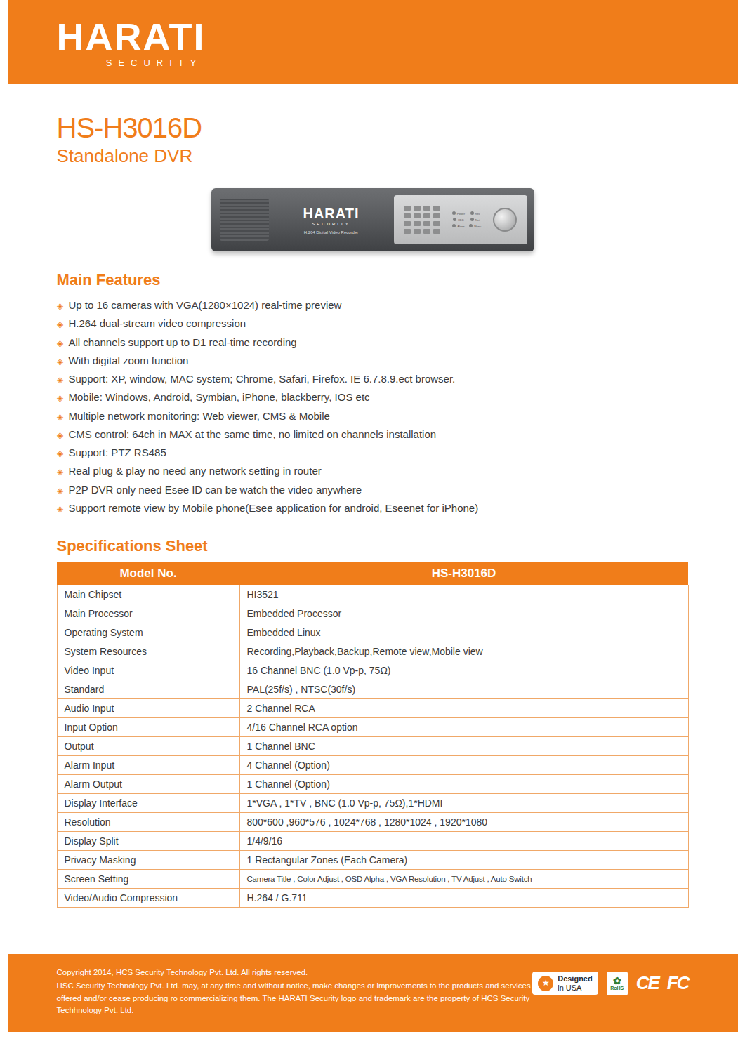HARATI
SECURITY
HS-H3016D
Standalone DVR
HARATI
SECURITY
H.264 Digital Video Recorder
Power
Rec
HDD
Net
Alarm
Menu
Main Features
Up to 16 cameras with VGA(1280×1024) real-time preview
H.264 dual-stream video compression
All channels support up to D1 real-time recording
With digital zoom function
Support: XP, window, MAC system; Chrome, Safari, Firefox. IE 6.7.8.9.ect browser.
Mobile: Windows, Android, Symbian, iPhone, blackberry, IOS etc
Multiple network monitoring: Web viewer, CMS & Mobile
CMS control: 64ch in MAX at the same time, no limited on channels installation
Support: PTZ RS485
Real plug & play no need any network setting in router
P2P DVR only need Esee ID can be watch the video anywhere
Support remote view by Mobile phone(Esee application for android, Eseenet for iPhone)
Specifications Sheet
| Model No. | HS-H3016D |
| --- | --- |
| Main Chipset | HI3521 |
| Main Processor | Embedded Processor |
| Operating System | Embedded Linux |
| System Resources | Recording,Playback,Backup,Remote view,Mobile view |
| Video Input | 16 Channel BNC (1.0 Vp-p, 75Ω) |
| Standard | PAL(25f/s) , NTSC(30f/s) |
| Audio Input | 2 Channel RCA |
| Input Option | 4/16 Channel RCA option |
| Output | 1 Channel BNC |
| Alarm Input | 4 Channel (Option) |
| Alarm Output | 1 Channel (Option) |
| Display Interface | 1*VGA , 1*TV , BNC (1.0 Vp-p, 75Ω),1*HDMI |
| Resolution | 800*600 ,960*576 , 1024*768 , 1280*1024 , 1920*1080 |
| Display Split | 1/4/9/16 |
| Privacy Masking | 1 Rectangular Zones (Each Camera) |
| Screen Setting | Camera Title , Color Adjust , OSD Alpha , VGA Resolution , TV Adjust , Auto Switch |
| Video/Audio Compression | H.264 / G.711 |
Copyright 2014, HCS Security Technology Pvt. Ltd. All rights reserved.
HSC Security Technology Pvt. Ltd. may, at any time and without notice, make changes or improvements to the products and services offered and/or cease producing ro commercializing them. The HARATI Security logo and trademark are the property of HCS Security Techhnology Pvt. Ltd.
★
Designed in USA
✿
RoHS
CE
FC